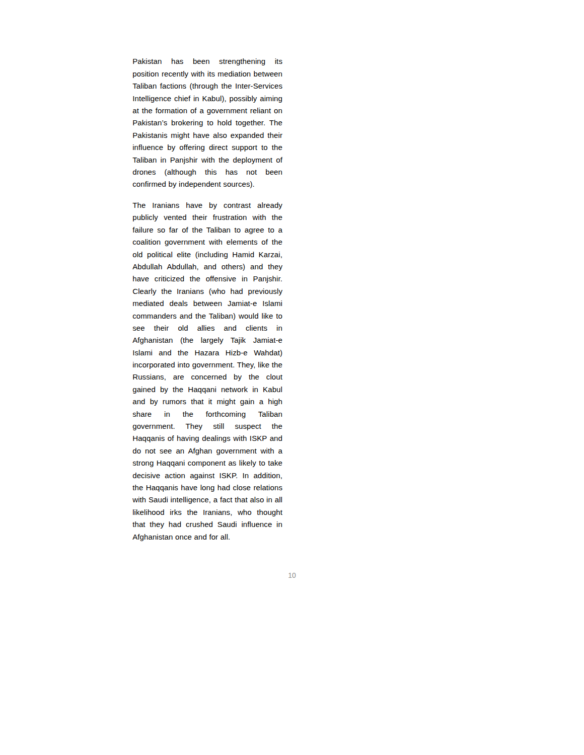Pakistan has been strengthening its position recently with its mediation between Taliban factions (through the Inter-Services Intelligence chief in Kabul), possibly aiming at the formation of a government reliant on Pakistan’s brokering to hold together. The Pakistanis might have also expanded their influence by offering direct support to the Taliban in Panjshir with the deployment of drones (although this has not been confirmed by independent sources).
The Iranians have by contrast already publicly vented their frustration with the failure so far of the Taliban to agree to a coalition government with elements of the old political elite (including Hamid Karzai, Abdullah Abdullah, and others) and they have criticized the offensive in Panjshir. Clearly the Iranians (who had previously mediated deals between Jamiat-e Islami commanders and the Taliban) would like to see their old allies and clients in Afghanistan (the largely Tajik Jamiat-e Islami and the Hazara Hizb-e Wahdat) incorporated into government. They, like the Russians, are concerned by the clout gained by the Haqqani network in Kabul and by rumors that it might gain a high share in the forthcoming Taliban government. They still suspect the Haqqanis of having dealings with ISKP and do not see an Afghan government with a strong Haqqani component as likely to take decisive action against ISKP. In addition, the Haqqanis have long had close relations with Saudi intelligence, a fact that also in all likelihood irks the Iranians, who thought that they had crushed Saudi influence in Afghanistan once and for all.
10